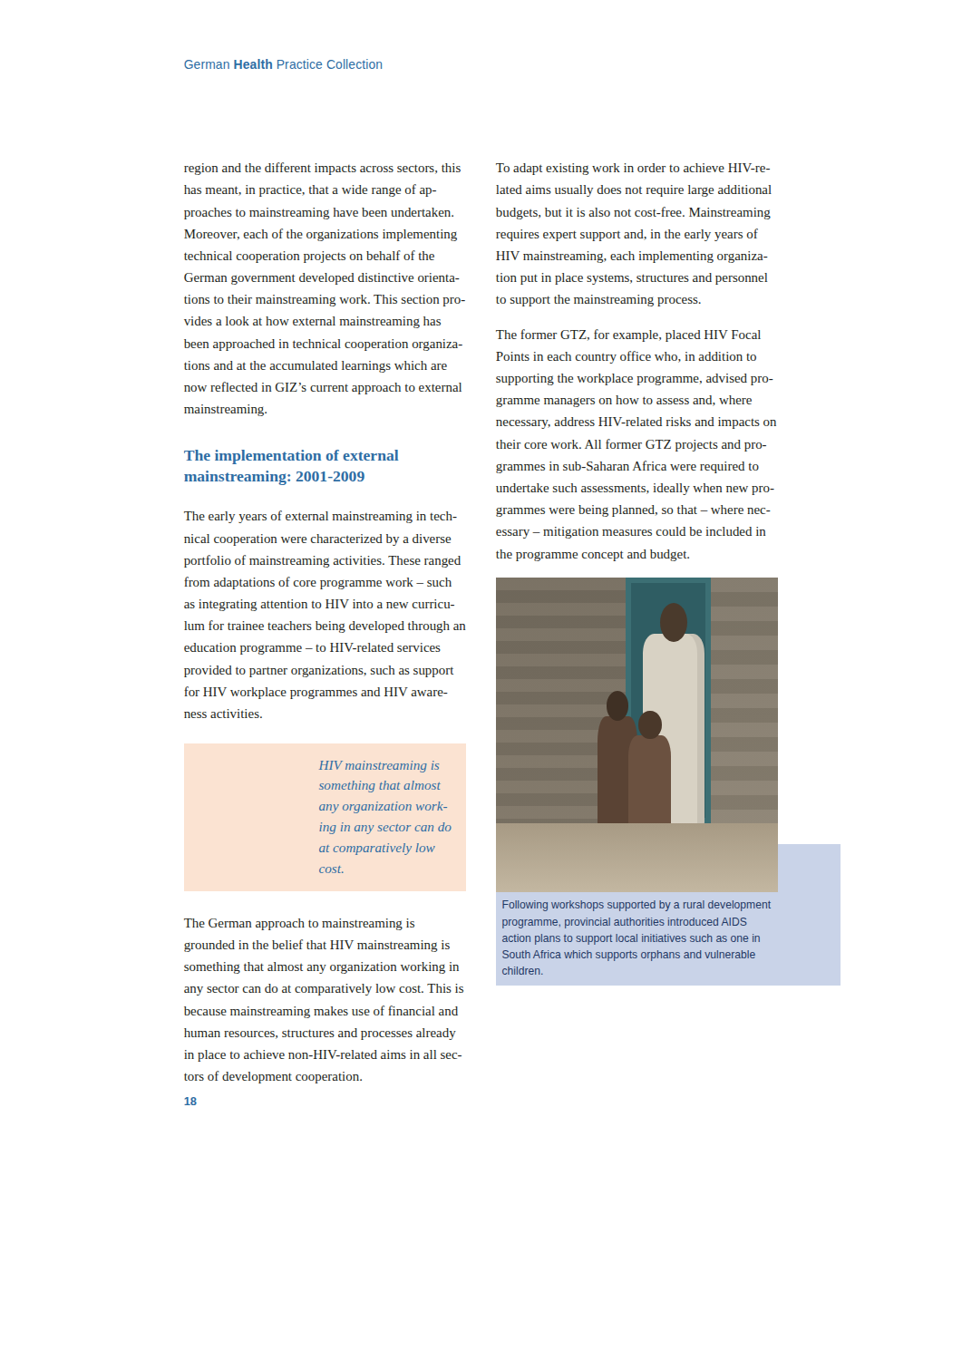German Health Practice Collection
region and the different impacts across sectors, this has meant, in practice, that a wide range of approaches to mainstreaming have been undertaken. Moreover, each of the organizations implementing technical cooperation projects on behalf of the German government developed distinctive orientations to their mainstreaming work. This section provides a look at how external mainstreaming has been approached in technical cooperation organizations and at the accumulated learnings which are now reflected in GIZ’s current approach to external mainstreaming.
The implementation of external mainstreaming: 2001-2009
The early years of external mainstreaming in technical cooperation were characterized by a diverse portfolio of mainstreaming activities. These ranged from adaptations of core programme work – such as integrating attention to HIV into a new curriculum for trainee teachers being developed through an education programme – to HIV-related services provided to partner organizations, such as support for HIV workplace programmes and HIV awareness activities.
HIV mainstreaming is something that almost any organization working in any sector can do at comparatively low cost.
The German approach to mainstreaming is grounded in the belief that HIV mainstreaming is something that almost any organization working in any sector can do at comparatively low cost. This is because mainstreaming makes use of financial and human resources, structures and processes already in place to achieve non-HIV-related aims in all sectors of development cooperation.
To adapt existing work in order to achieve HIV-related aims usually does not require large additional budgets, but it is also not cost-free. Mainstreaming requires expert support and, in the early years of HIV mainstreaming, each implementing organization put in place systems, structures and personnel to support the mainstreaming process.
The former GTZ, for example, placed HIV Focal Points in each country office who, in addition to supporting the workplace programme, advised programme managers on how to assess and, where necessary, address HIV-related risks and impacts on their core work. All former GTZ projects and programmes in sub-Saharan Africa were required to undertake such assessments, ideally when new programmes were being planned, so that – where necessary – mitigation measures could be included in the programme concept and budget.
Following workshops supported by a rural development programme, provincial authorities introduced AIDS action plans to support local initiatives such as one in South Africa which supports orphans and vulnerable children.
18